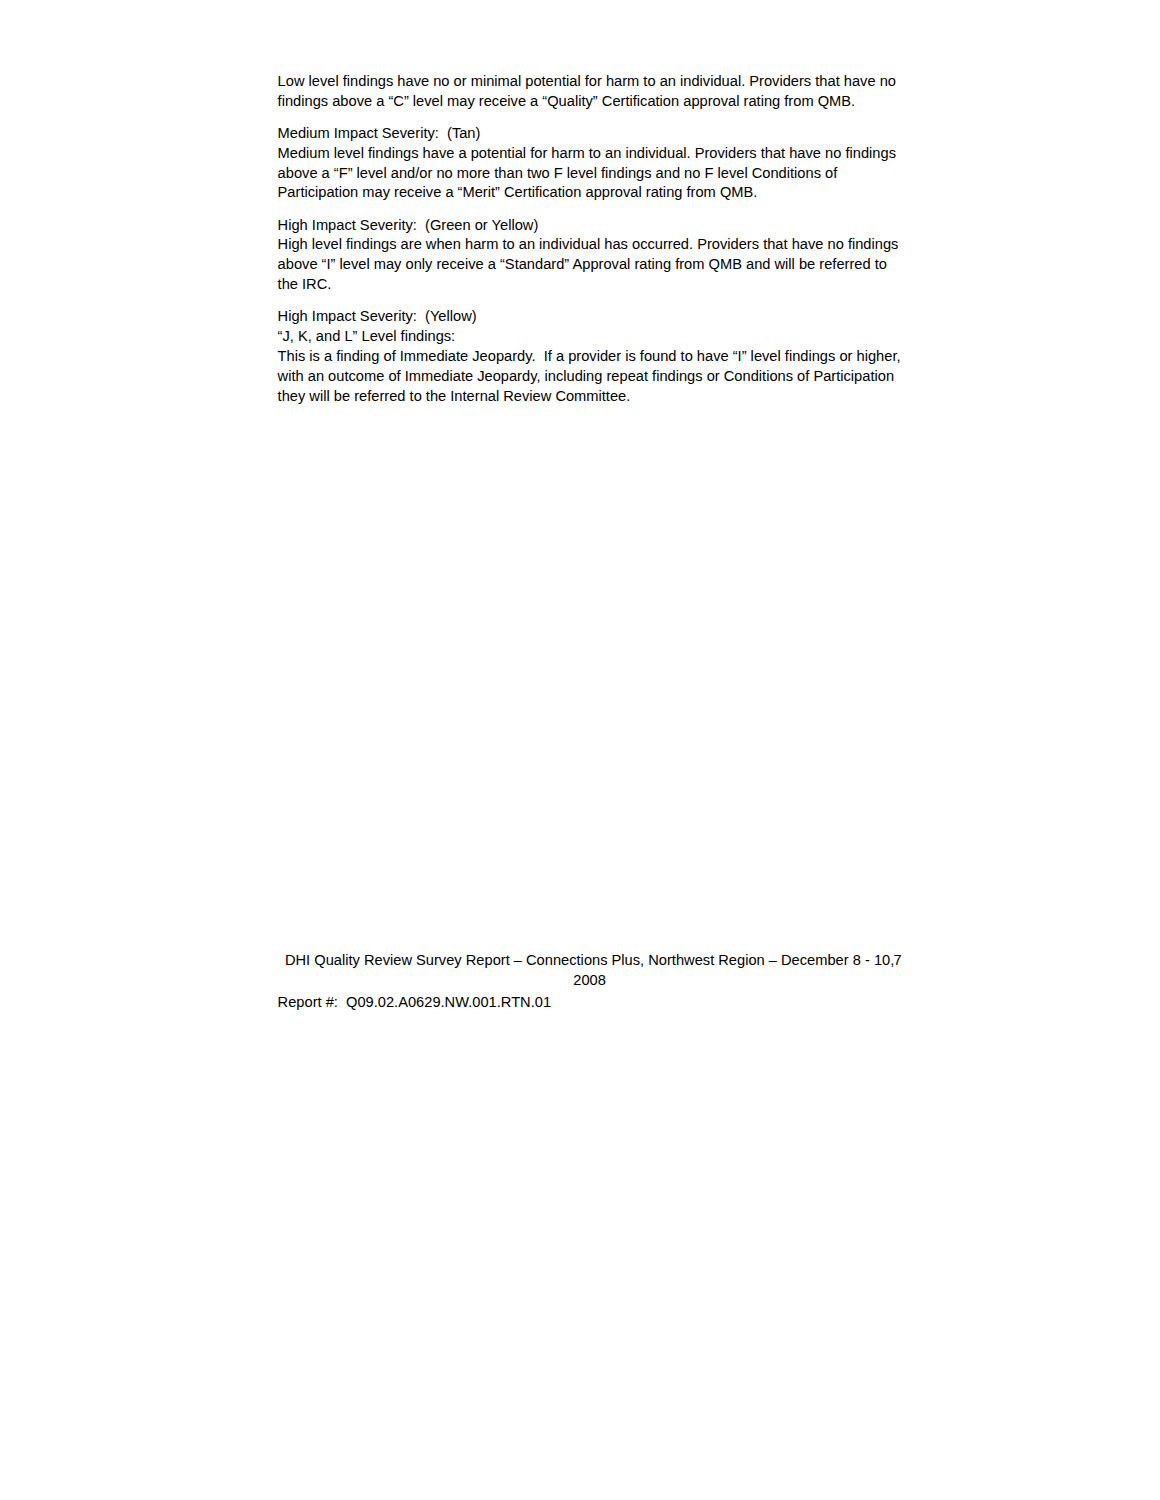Low level findings have no or minimal potential for harm to an individual. Providers that have no findings above a “C” level may receive a “Quality” Certification approval rating from QMB.
Medium Impact Severity: (Tan)
Medium level findings have a potential for harm to an individual. Providers that have no findings above a “F” level and/or no more than two F level findings and no F level Conditions of Participation may receive a “Merit” Certification approval rating from QMB.
High Impact Severity: (Green or Yellow)
High level findings are when harm to an individual has occurred. Providers that have no findings above “I” level may only receive a “Standard” Approval rating from QMB and will be referred to the IRC.
High Impact Severity: (Yellow)
“J, K, and L” Level findings:
This is a finding of Immediate Jeopardy. If a provider is found to have “I” level findings or higher, with an outcome of Immediate Jeopardy, including repeat findings or Conditions of Participation they will be referred to the Internal Review Committee.
DHI Quality Review Survey Report – Connections Plus, Northwest Region – December 8 - 10, 2008 7
Report #: Q09.02.A0629.NW.001.RTN.01